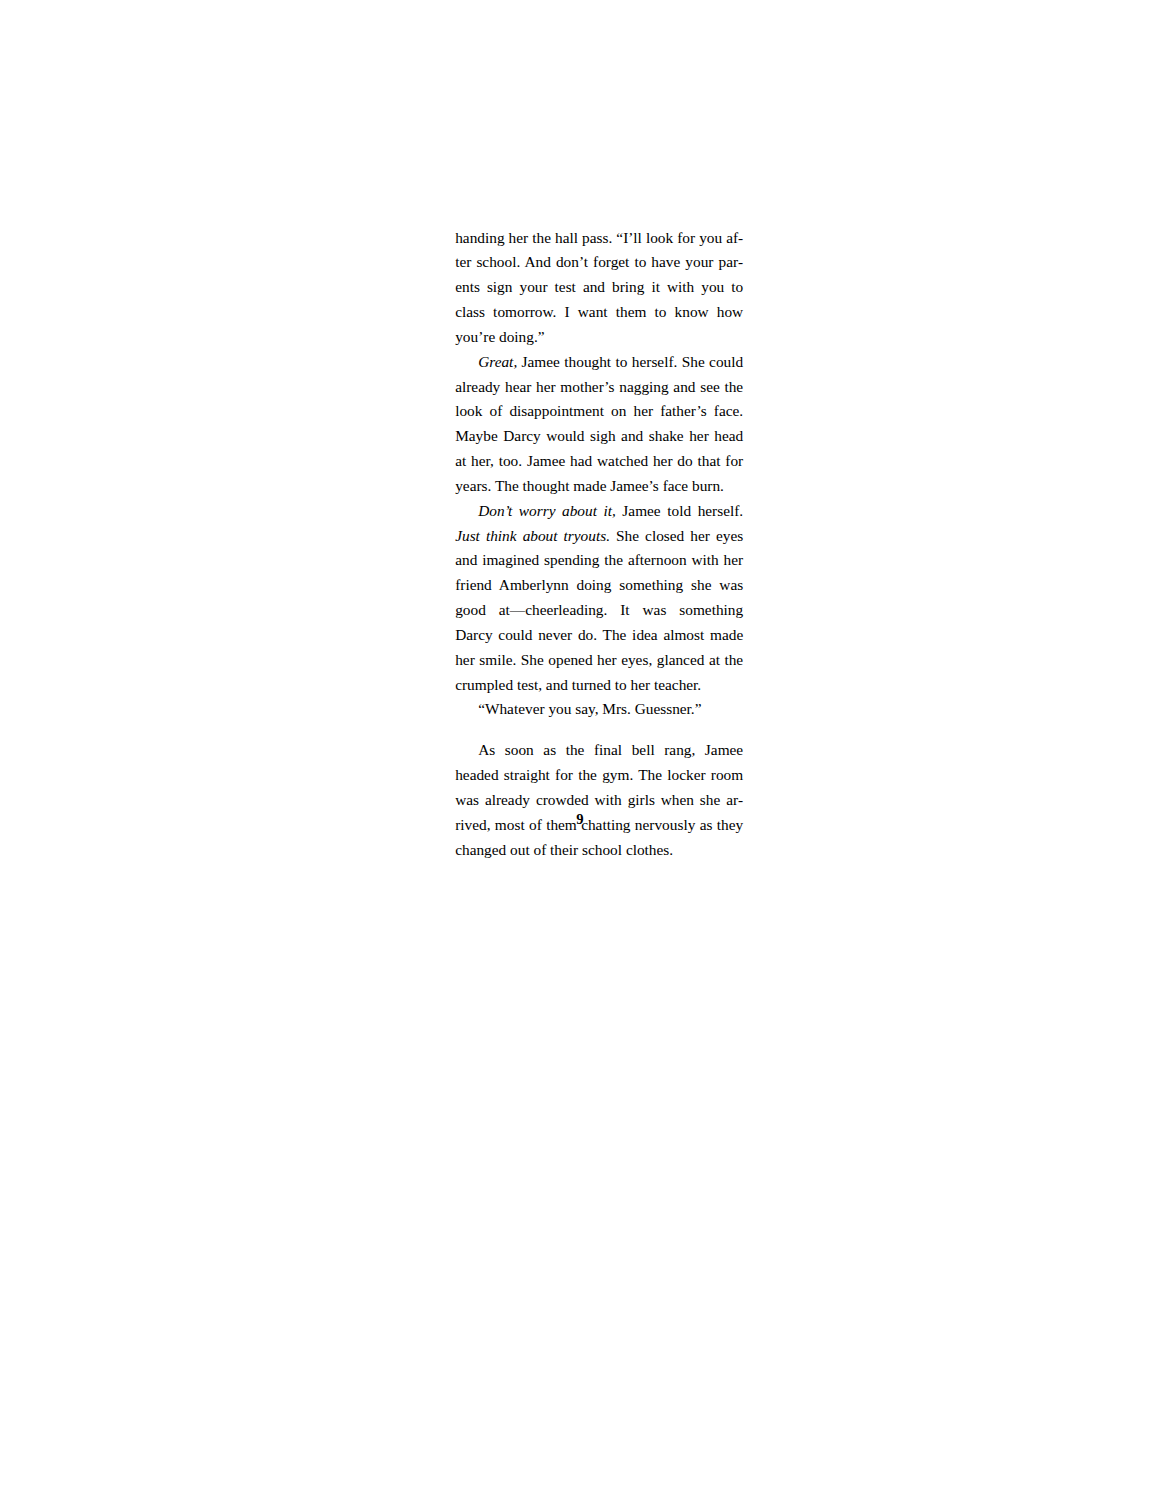handing her the hall pass. “I’ll look for you after school. And don’t forget to have your parents sign your test and bring it with you to class tomorrow. I want them to know how you’re doing.”
Great, Jamee thought to herself. She could already hear her mother’s nagging and see the look of disappointment on her father’s face. Maybe Darcy would sigh and shake her head at her, too. Jamee had watched her do that for years. The thought made Jamee’s face burn.
Don’t worry about it, Jamee told herself. Just think about tryouts. She closed her eyes and imagined spending the afternoon with her friend Amberlynn doing something she was good at—cheerleading. It was something Darcy could never do. The idea almost made her smile. She opened her eyes, glanced at the crumpled test, and turned to her teacher.
“Whatever you say, Mrs. Guessner.”
As soon as the final bell rang, Jamee headed straight for the gym. The locker room was already crowded with girls when she arrived, most of them chatting nervously as they changed out of their school clothes.
9